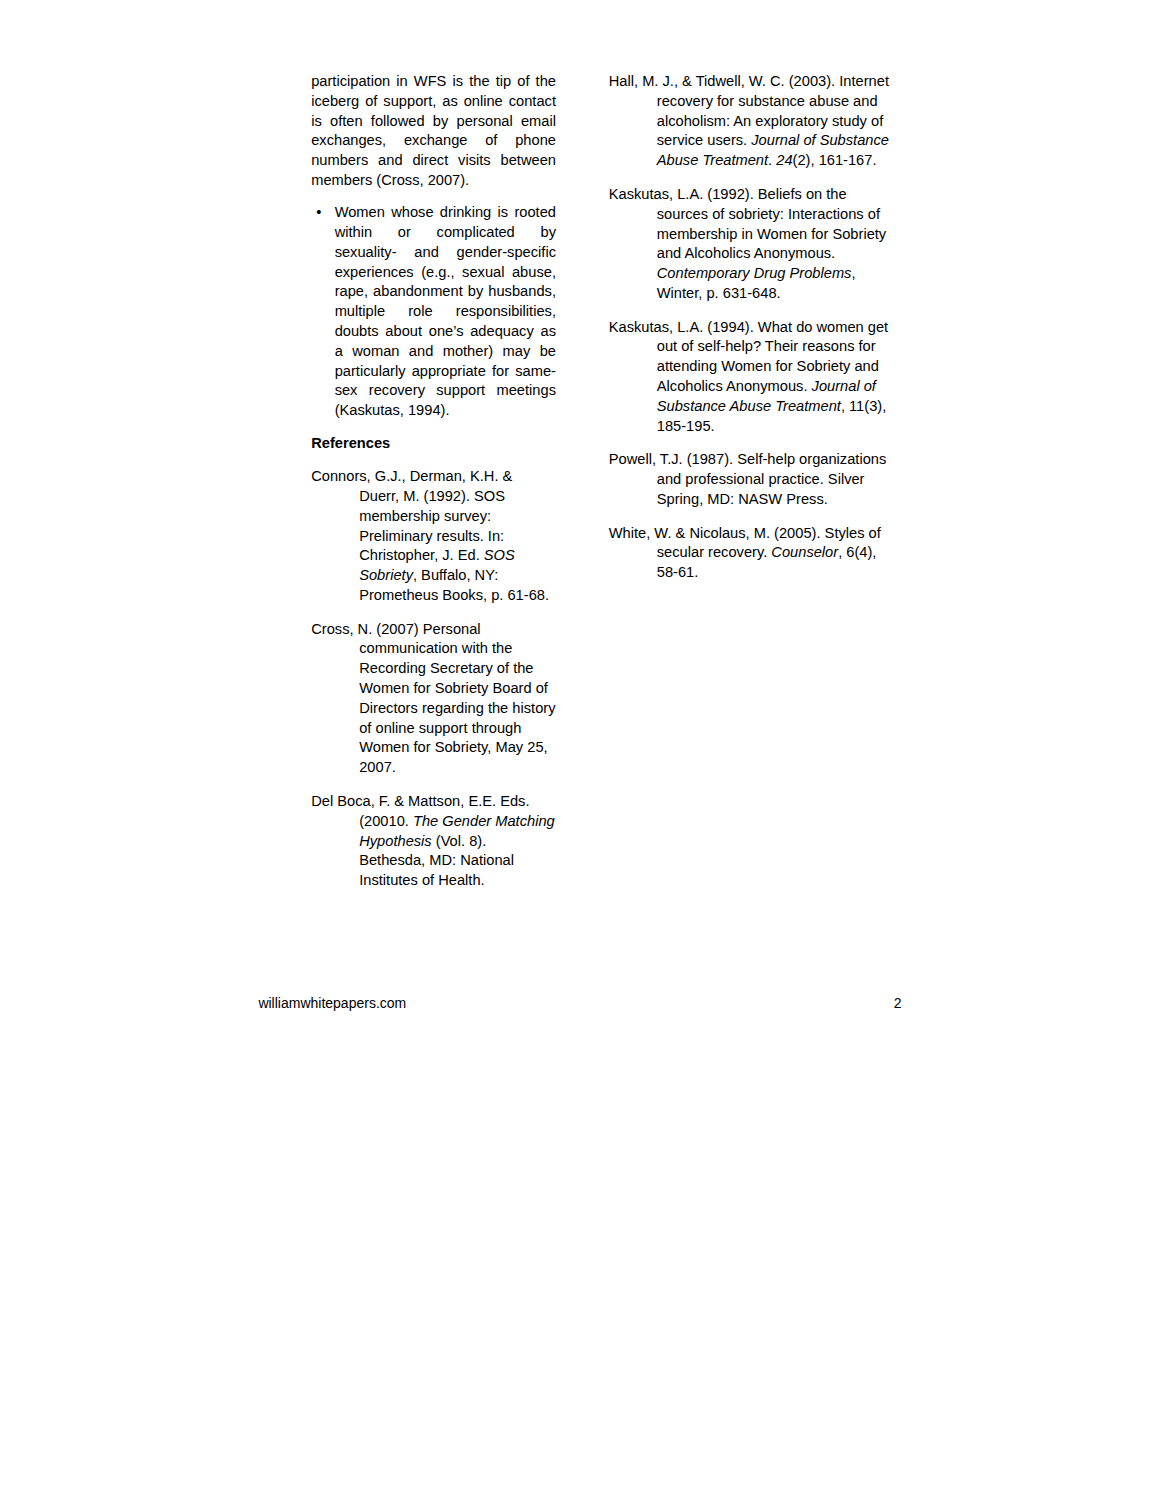participation in WFS is the tip of the iceberg of support, as online contact is often followed by personal email exchanges, exchange of phone numbers and direct visits between members (Cross, 2007).
Women whose drinking is rooted within or complicated by sexuality- and gender-specific experiences (e.g., sexual abuse, rape, abandonment by husbands, multiple role responsibilities, doubts about one’s adequacy as a woman and mother) may be particularly appropriate for same-sex recovery support meetings (Kaskutas, 1994).
References
Connors, G.J., Derman, K.H. & Duerr, M. (1992). SOS membership survey: Preliminary results. In: Christopher, J. Ed. SOS Sobriety, Buffalo, NY: Prometheus Books, p. 61-68.
Cross, N. (2007) Personal communication with the Recording Secretary of the Women for Sobriety Board of Directors regarding the history of online support through Women for Sobriety, May 25, 2007.
Del Boca, F. & Mattson, E.E. Eds. (20010. The Gender Matching Hypothesis (Vol. 8). Bethesda, MD: National Institutes of Health.
Hall, M. J., & Tidwell, W. C. (2003). Internet recovery for substance abuse and alcoholism: An exploratory study of service users. Journal of Substance Abuse Treatment. 24(2), 161-167.
Kaskutas, L.A. (1992). Beliefs on the sources of sobriety: Interactions of membership in Women for Sobriety and Alcoholics Anonymous. Contemporary Drug Problems, Winter, p. 631-648.
Kaskutas, L.A. (1994). What do women get out of self-help? Their reasons for attending Women for Sobriety and Alcoholics Anonymous. Journal of Substance Abuse Treatment, 11(3), 185-195.
Powell, T.J. (1987). Self-help organizations and professional practice. Silver Spring, MD: NASW Press.
White, W. & Nicolaus, M. (2005). Styles of secular recovery. Counselor, 6(4), 58-61.
williamwhitepapers.com
2